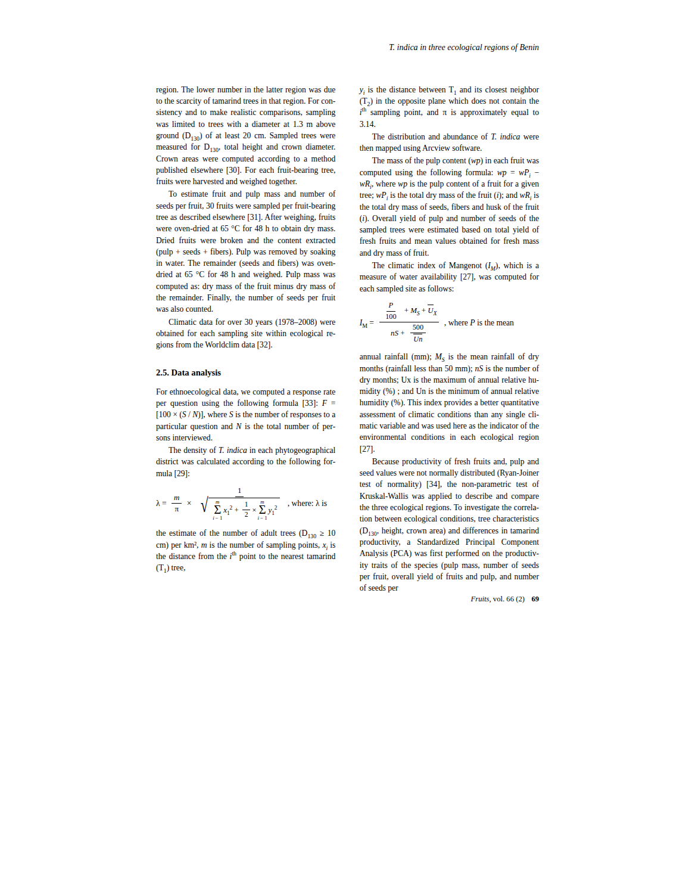T. indica in three ecological regions of Benin
region. The lower number in the latter region was due to the scarcity of tamarind trees in that region. For consistency and to make realistic comparisons, sampling was limited to trees with a diameter at 1.3 m above ground (D130) of at least 20 cm. Sampled trees were measured for D130, total height and crown diameter. Crown areas were computed according to a method published elsewhere [30]. For each fruit-bearing tree, fruits were harvested and weighed together.
To estimate fruit and pulp mass and number of seeds per fruit, 30 fruits were sampled per fruit-bearing tree as described elsewhere [31]. After weighing, fruits were oven-dried at 65 °C for 48 h to obtain dry mass. Dried fruits were broken and the content extracted (pulp + seeds + fibers). Pulp was removed by soaking in water. The remainder (seeds and fibers) was oven-dried at 65 °C for 48 h and weighed. Pulp mass was computed as: dry mass of the fruit minus dry mass of the remainder. Finally, the number of seeds per fruit was also counted.
Climatic data for over 30 years (1978–2008) were obtained for each sampling site within ecological regions from the Worldclim data [32].
2.5. Data analysis
For ethnoecological data, we computed a response rate per question using the following formula [33]: F = [100 × (S / N)], where S is the number of responses to a particular question and N is the total number of persons interviewed.
The density of T. indica in each phytogeographical district was calculated according to the following formula [29]:
λ = mπ × 1 √ mΣi − 1 x12 + 12 × mΣi − 1 y12 , where: λ is
the estimate of the number of adult trees (D130 ≥ 10 cm) per km², m is the number of sampling points, xi is the distance from the ith point to the nearest tamarind (T1) tree,
yi is the distance between T1 and its closest neighbor (T2) in the opposite plane which does not contain the ith sampling point, and π is approximately equal to 3.14.
The distribution and abundance of T. indica were then mapped using Arcview software.
The mass of the pulp content (wp) in each fruit was computed using the following formula: wp = wPi − wRi, where wp is the pulp content of a fruit for a given tree; wPi is the total dry mass of the fruit (i); and wRi is the total dry mass of seeds, fibers and husk of the fruit (i). Overall yield of pulp and number of seeds of the sampled trees were estimated based on total yield of fresh fruits and mean values obtained for fresh mass and dry mass of fruit.
The climatic index of Mangenot (IM), which is a measure of water availability [27], was computed for each sampled site as follows:
IM = P 100 + MS + UX nS + 500 Un , where P is the mean
annual rainfall (mm); MS is the mean rainfall of dry months (rainfall less than 50 mm); nS is the number of dry months; Ux is the maximum of annual relative humidity (%) ; and Un is the minimum of annual relative humidity (%). This index provides a better quantitative assessment of climatic conditions than any single climatic variable and was used here as the indicator of the environmental conditions in each ecological region [27].
Because productivity of fresh fruits and, pulp and seed values were not normally distributed (Ryan-Joiner test of normality) [34], the non-parametric test of Kruskal-Wallis was applied to describe and compare the three ecological regions. To investigate the correlation between ecological conditions, tree characteristics (D130, height, crown area) and differences in tamarind productivity, a Standardized Principal Component Analysis (PCA) was first performed on the productivity traits of the species (pulp mass, number of seeds per fruit, overall yield of fruits and pulp, and number of seeds per
Fruits, vol. 66 (2)69